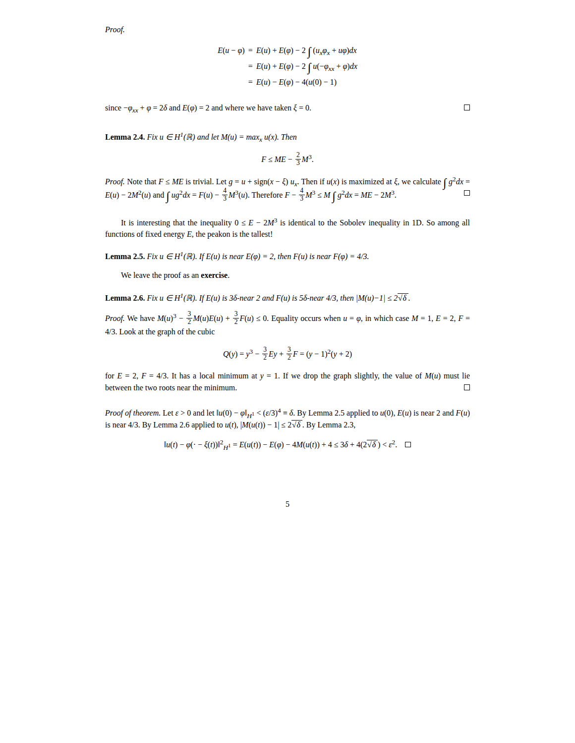Proof.
E(u − φ)
=
E(u) + E(φ) − 2 ∫ (uxφx + uφ)dx
=
E(u) + E(φ) − 2 ∫ u(−φxx + φ)dx
=
E(u) − E(φ) − 4(u(0) − 1)
since −φxx + φ = 2δ and E(φ) = 2 and where we have taken ξ = 0.
Lemma 2.4. Fix u ∈ H1(ℝ) and let M(u) = maxx u(x). Then
F ≤ ME − 23 M3.
Proof. Note that F ≤ ME is trivial. Let g = u + sign(x − ξ) ux. Then if u(x) is maximized at ξ, we calculate ∫ g2dx = E(u) − 2M2(u) and ∫ ug2dx = F(u) − 43 M3(u). Therefore F − 43 M3 ≤ M ∫ g2dx = ME − 2M3.
It is interesting that the inequality 0 ≤ E − 2M3 is identical to the Sobolev inequality in 1D. So among all functions of fixed energy E, the peakon is the tallest!
Lemma 2.5. Fix u ∈ H1(ℝ). If E(u) is near E(φ) = 2, then F(u) is near F(φ) = 4/3.
We leave the proof as an exercise.
Lemma 2.6. Fix u ∈ H1(ℝ). If E(u) is 3δ-near 2 and F(u) is 5δ-near 4/3, then |M(u)−1| ≤ 2√δ.
Proof. We have M(u)3 − 32 M(u)E(u) + 32 F(u) ≤ 0. Equality occurs when u = φ, in which case M = 1, E = 2, F = 4/3. Look at the graph of the cubic
Q(y) = y3 − 32 Ey + 32 F = (y − 1)2(y + 2)
for E = 2, F = 4/3. It has a local minimum at y = 1. If we drop the graph slightly, the value of M(u) must lie between the two roots near the minimum.
Proof of theorem. Let ε > 0 and let ‖u(0) − φ‖H1 < (ε/3)4 ≡ δ. By Lemma 2.5 applied to u(0), E(u) is near 2 and F(u) is near 4/3. By Lemma 2.6 applied to u(t), |M(u(t)) − 1| ≤ 2√δ. By Lemma 2.3,
‖u(t) − φ(· − ξ(t))‖2H1 = E(u(t)) − E(φ) − 4M(u(t)) + 4 ≤ 3δ + 4(2√δ) < ε2.
5